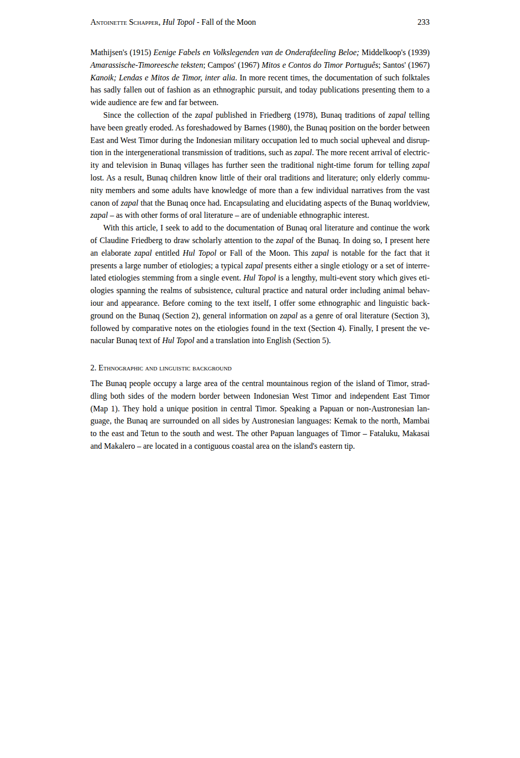Antoinette Schapper, Hul Topol - Fall of the Moon 233
Mathijsen's (1915) Eenige Fabels en Volkslegenden van de Onderafdeeling Beloe; Middelkoop's (1939) Amarassische-Timoreesche teksten; Campos' (1967) Mitos e Contos do Timor Português; Santos' (1967) Kanoik; Lendas e Mitos de Timor, inter alia. In more recent times, the documentation of such folktales has sadly fallen out of fashion as an ethnographic pursuit, and today publications presenting them to a wide audience are few and far between.
Since the collection of the zapal published in Friedberg (1978), Bunaq traditions of zapal telling have been greatly eroded. As foreshadowed by Barnes (1980), the Bunaq position on the border between East and West Timor during the Indonesian military occupation led to much social upheveal and disruption in the intergenerational transmission of traditions, such as zapal. The more recent arrival of electricity and television in Bunaq villages has further seen the traditional night-time forum for telling zapal lost. As a result, Bunaq children know little of their oral traditions and literature; only elderly community members and some adults have knowledge of more than a few individual narratives from the vast canon of zapal that the Bunaq once had. Encapsulating and elucidating aspects of the Bunaq worldview, zapal – as with other forms of oral literature – are of undeniable ethnographic interest.
With this article, I seek to add to the documentation of Bunaq oral literature and continue the work of Claudine Friedberg to draw scholarly attention to the zapal of the Bunaq. In doing so, I present here an elaborate zapal entitled Hul Topol or Fall of the Moon. This zapal is notable for the fact that it presents a large number of etiologies; a typical zapal presents either a single etiology or a set of interrelated etiologies stemming from a single event. Hul Topol is a lengthy, multi-event story which gives etiologies spanning the realms of subsistence, cultural practice and natural order including animal behaviour and appearance. Before coming to the text itself, I offer some ethnographic and linguistic background on the Bunaq (Section 2), general information on zapal as a genre of oral literature (Section 3), followed by comparative notes on the etiologies found in the text (Section 4). Finally, I present the venacular Bunaq text of Hul Topol and a translation into English (Section 5).
2. Ethnographic and linguistic background
The Bunaq people occupy a large area of the central mountainous region of the island of Timor, straddling both sides of the modern border between Indonesian West Timor and independent East Timor (Map 1). They hold a unique position in central Timor. Speaking a Papuan or non-Austronesian language, the Bunaq are surrounded on all sides by Austronesian languages: Kemak to the north, Mambai to the east and Tetun to the south and west. The other Papuan languages of Timor – Fataluku, Makasai and Makalero – are located in a contiguous coastal area on the island's eastern tip.